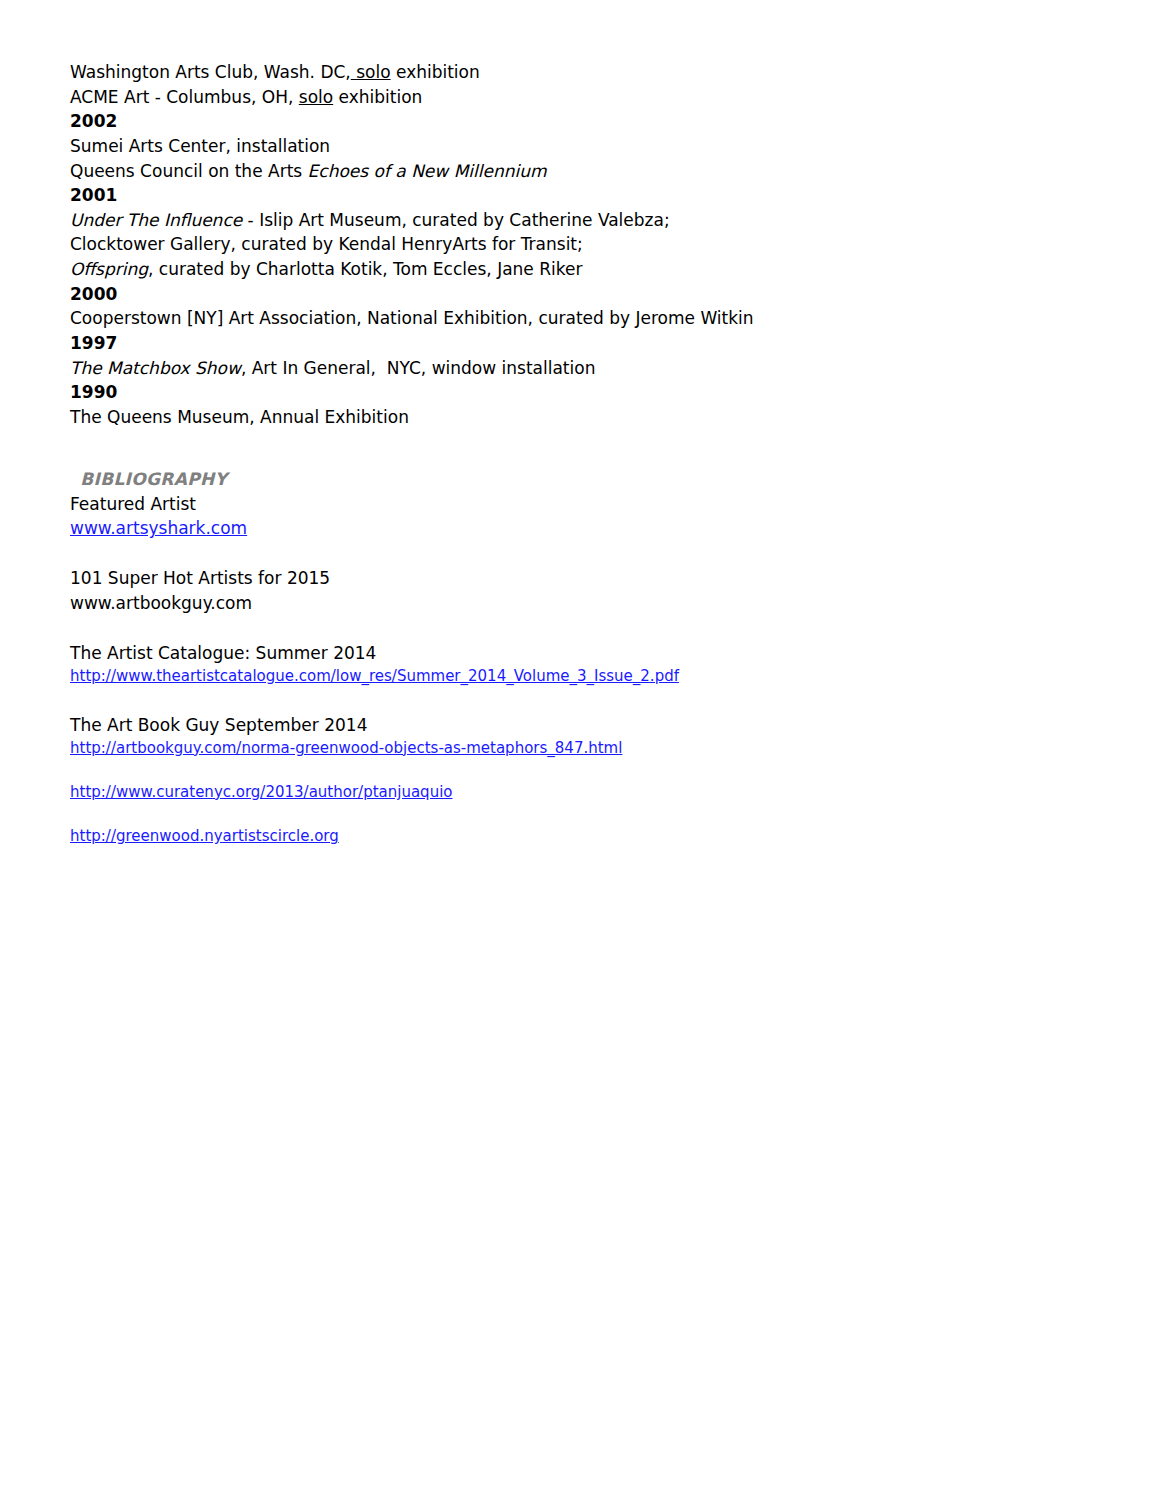Washington Arts Club, Wash. DC, solo exhibition
ACME Art - Columbus, OH, solo exhibition
2002
Sumei Arts Center, installation
Queens Council on the Arts Echoes of a New Millennium
2001
Under The Influence - Islip Art Museum, curated by Catherine Valebza;
Clocktower Gallery, curated by Kendal HenryArts for Transit;
Offspring, curated by Charlotta Kotik, Tom Eccles, Jane Riker
2000
Cooperstown [NY] Art Association, National Exhibition, curated by Jerome Witkin
1997
The Matchbox Show, Art In General, NYC, window installation
1990
The Queens Museum, Annual Exhibition
BIBLIOGRAPHY
Featured Artist
www.artsyshark.com
101 Super Hot Artists for 2015
www.artbookguy.com
The Artist Catalogue: Summer 2014
http://www.theartistcatalogue.com/low_res/Summer_2014_Volume_3_Issue_2.pdf
The Art Book Guy September 2014
http://artbookguy.com/norma-greenwood-objects-as-metaphors_847.html
http://www.curatenyc.org/2013/author/ptanjuaquio
http://greenwood.nyartistscircle.org